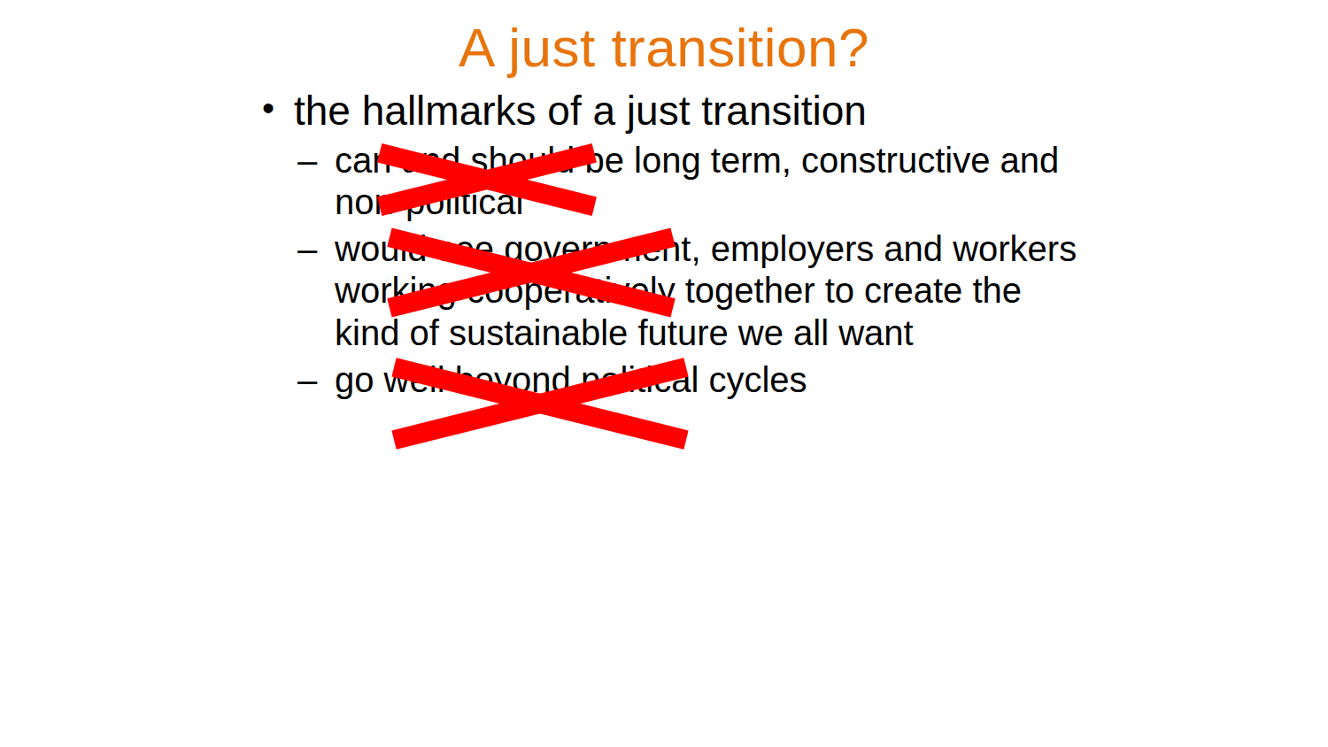A just transition?
the hallmarks of a just transition
can and should be long term, constructive and non-political
would see government, employers and workers working cooperatively together to create the kind of sustainable future we all want
go well beyond political cycles